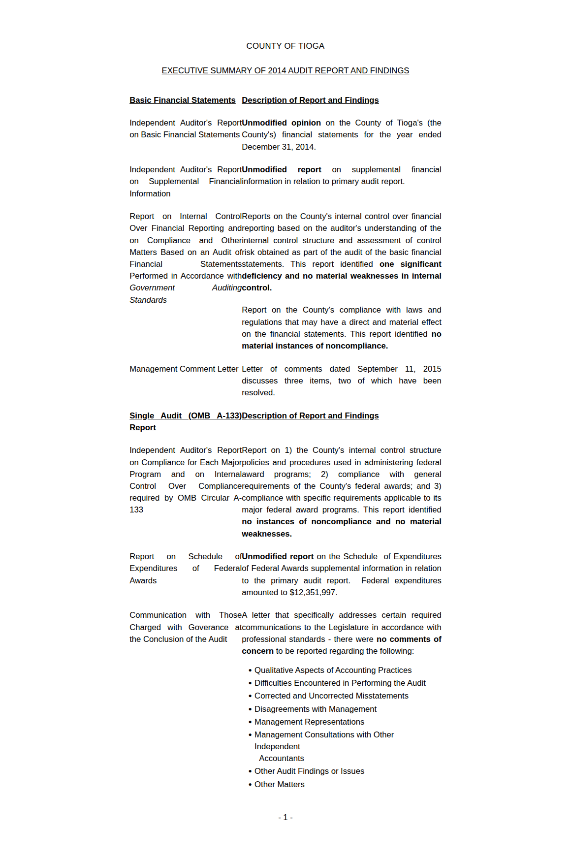COUNTY OF TIOGA
EXECUTIVE SUMMARY OF 2014 AUDIT REPORT AND FINDINGS
| Basic Financial Statements | Description of Report and Findings |
| Independent Auditor's Report on Basic Financial Statements | Unmodified opinion on the County of Tioga's (the County's) financial statements for the year ended December 31, 2014. |
| Independent Auditor's Report on Supplemental Financial Information | Unmodified report on supplemental financial information in relation to primary audit report. |
| Report on Internal Control Over Financial Reporting and on Compliance and Other Matters Based on an Audit of Financial Statements Performed in Accordance with Government Auditing Standards | Reports on the County's internal control over financial reporting based on the auditor's understanding of the internal control structure and assessment of control risk obtained as part of the audit of the basic financial statements. This report identified one significant deficiency and no material weaknesses in internal control. Report on the County's compliance with laws and regulations that may have a direct and material effect on the financial statements. This report identified no material instances of noncompliance. |
| Management Comment Letter | Letter of comments dated September 11, 2015 discusses three items, two of which have been resolved. |
| Single Audit (OMB A-133) Report | Description of Report and Findings |
| Independent Auditor's Report on Compliance for Each Major Program and on Internal Control Over Compliance required by OMB Circular A-133 | Report on 1) the County's internal control structure policies and procedures used in administering federal award programs; 2) compliance with general requirements of the County's federal awards; and 3) compliance with specific requirements applicable to its major federal award programs. This report identified no instances of noncompliance and no material weaknesses. |
| Report on Schedule of Expenditures of Federal Awards | Unmodified report on the Schedule of Expenditures of Federal Awards supplemental information in relation to the primary audit report. Federal expenditures amounted to $12,351,997. |
| Communication with Those Charged with Goverance at the Conclusion of the Audit | A letter that specifically addresses certain required communications to the Legislature in accordance with professional standards - there were no comments of concern to be reported regarding the following: Qualitative Aspects of Accounting Practices Difficulties Encountered in Performing the Audit Corrected and Uncorrected Misstatements Disagreements with Management Management Representations Management Consultations with Other Independent Accountants Other Audit Findings or Issues Other Matters |
- 1 -